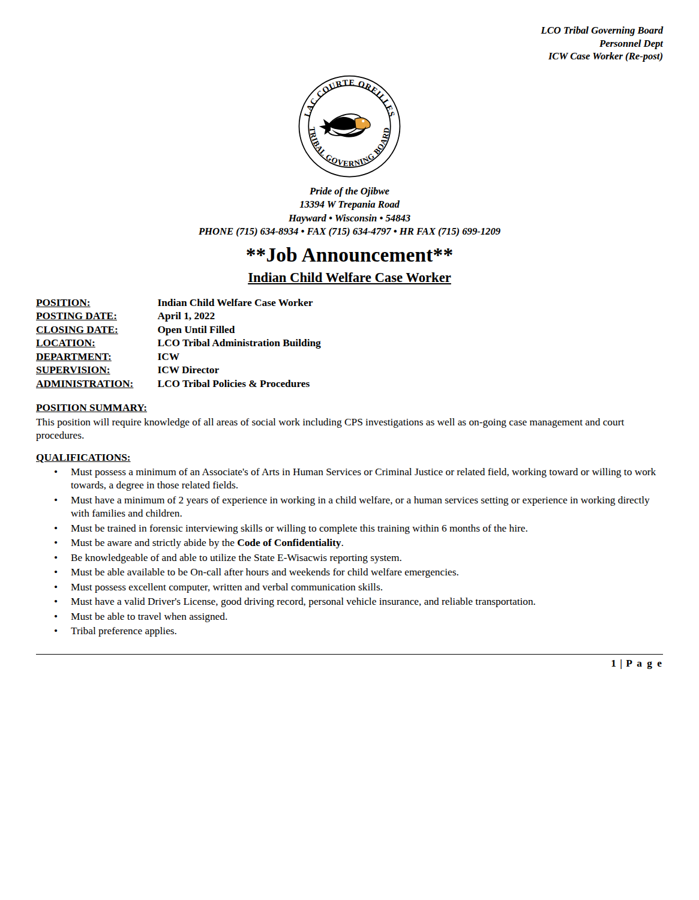LCO Tribal Governing Board
Personnel Dept
ICW Case Worker (Re-post)
Pride of the Ojibwe
13394 W Trepania Road
Hayward • Wisconsin • 54843
PHONE (715) 634-8934 • FAX (715) 634-4797 • HR FAX (715) 699-1209
**Job Announcement**
Indian Child Welfare Case Worker
| POSITION: | Indian Child Welfare Case Worker |
| POSTING DATE: | April 1, 2022 |
| CLOSING DATE: | Open Until Filled |
| LOCATION: | LCO Tribal Administration Building |
| DEPARTMENT: | ICW |
| SUPERVISION: | ICW Director |
| ADMINISTRATION: | LCO Tribal Policies & Procedures |
POSITION SUMMARY:
This position will require knowledge of all areas of social work including CPS investigations as well as on-going case management and court procedures.
QUALIFICATIONS:
Must possess a minimum of an Associate's of Arts in Human Services or Criminal Justice or related field, working toward or willing to work towards, a degree in those related fields.
Must have a minimum of 2 years of experience in working in a child welfare, or a human services setting or experience in working directly with families and children.
Must be trained in forensic interviewing skills or willing to complete this training within 6 months of the hire.
Must be aware and strictly abide by the Code of Confidentiality.
Be knowledgeable of and able to utilize the State E-Wisacwis reporting system.
Must be able available to be On-call after hours and weekends for child welfare emergencies.
Must possess excellent computer, written and verbal communication skills.
Must have a valid Driver's License, good driving record, personal vehicle insurance, and reliable transportation.
Must be able to travel when assigned.
Tribal preference applies.
1 | P a g e